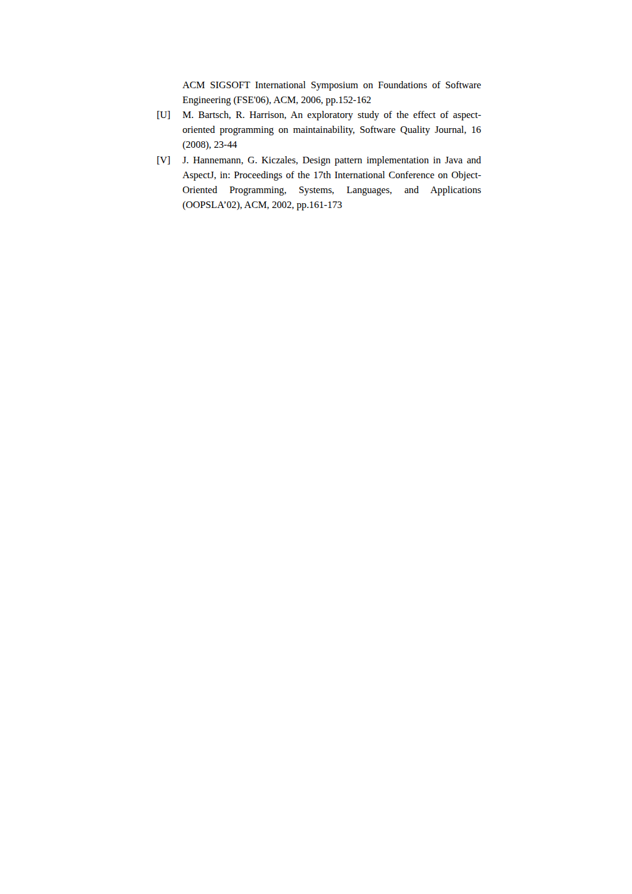ACM SIGSOFT International Symposium on Foundations of Software Engineering (FSE'06), ACM, 2006, pp.152-162
[U] M. Bartsch, R. Harrison, An exploratory study of the effect of aspect-oriented programming on maintainability, Software Quality Journal, 16 (2008), 23-44
[V] J. Hannemann, G. Kiczales, Design pattern implementation in Java and AspectJ, in: Proceedings of the 17th International Conference on Object-Oriented Programming, Systems, Languages, and Applications (OOPSLA’02), ACM, 2002, pp.161-173